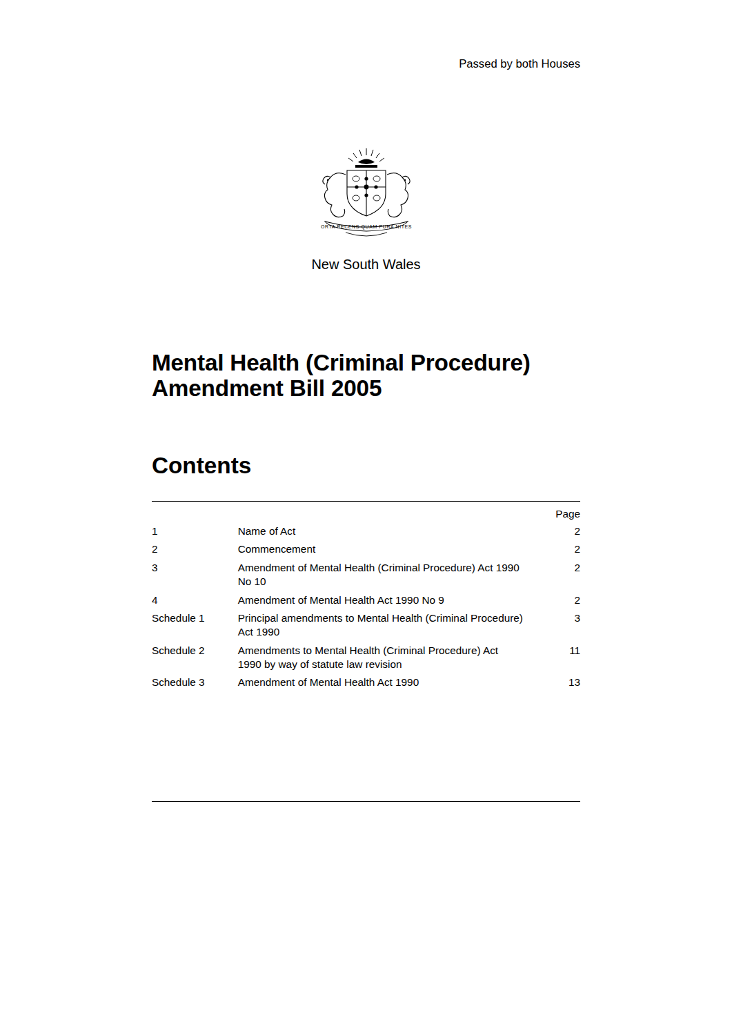Passed by both Houses
ORTA RECENS QUAM PURA NITES
New South Wales
Mental Health (Criminal Procedure)
Amendment Bill 2005
Contents
| | | Page |
| 1 | Name of Act | 2 |
| 2 | Commencement | 2 |
| 3 | Amendment of Mental Health (Criminal Procedure) Act 1990 No 10 | 2 |
| 4 | Amendment of Mental Health Act 1990 No 9 | 2 |
| Schedule 1 | Principal amendments to Mental Health (Criminal Procedure) Act 1990 | 3 |
| Schedule 2 | Amendments to Mental Health (Criminal Procedure) Act 1990 by way of statute law revision | 11 |
| Schedule 3 | Amendment of Mental Health Act 1990 | 13 |